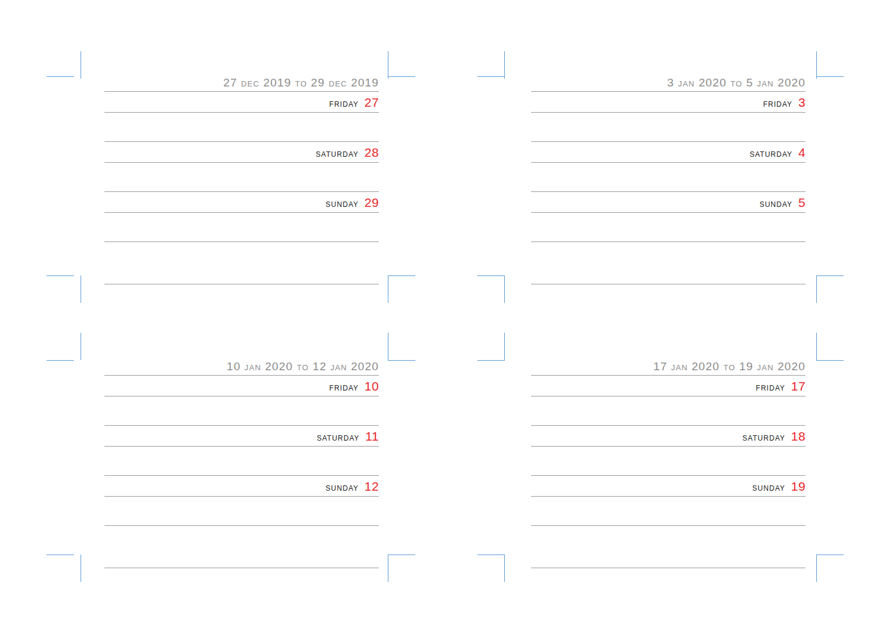27 Dec 2019 to 29 Dec 2019
Friday 27
Saturday 28
Sunday 29
3 Jan 2020 to 5 Jan 2020
Friday 3
Saturday 4
Sunday 5
10 Jan 2020 to 12 Jan 2020
Friday 10
Saturday 11
Sunday 12
17 Jan 2020 to 19 Jan 2020
Friday 17
Saturday 18
Sunday 19